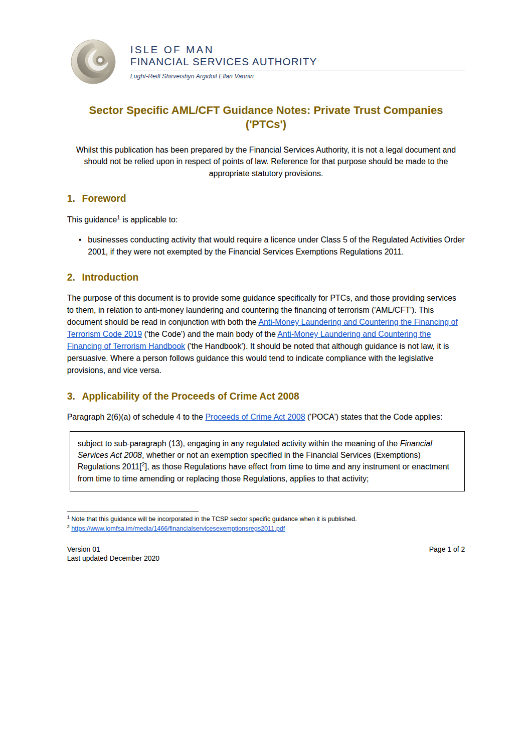ISLE OF MAN
FINANCIAL SERVICES AUTHORITY
Lught-Reill Shirveishyn Argidoil Ellan Vannin
Sector Specific AML/CFT Guidance Notes: Private Trust Companies
('PTCs')
Whilst this publication has been prepared by the Financial Services Authority, it is not a legal document and should not be relied upon in respect of points of law. Reference for that purpose should be made to the appropriate statutory provisions.
1. Foreword
This guidance1 is applicable to:
businesses conducting activity that would require a licence under Class 5 of the Regulated Activities Order 2001, if they were not exempted by the Financial Services Exemptions Regulations 2011.
2. Introduction
The purpose of this document is to provide some guidance specifically for PTCs, and those providing services to them, in relation to anti-money laundering and countering the financing of terrorism ('AML/CFT'). This document should be read in conjunction with both the Anti-Money Laundering and Countering the Financing of Terrorism Code 2019 ('the Code') and the main body of the Anti-Money Laundering and Countering the Financing of Terrorism Handbook ('the Handbook'). It should be noted that although guidance is not law, it is persuasive. Where a person follows guidance this would tend to indicate compliance with the legislative provisions, and vice versa.
3. Applicability of the Proceeds of Crime Act 2008
Paragraph 2(6)(a) of schedule 4 to the Proceeds of Crime Act 2008 ('POCA') states that the Code applies:
subject to sub-paragraph (13), engaging in any regulated activity within the meaning of the Financial Services Act 2008, whether or not an exemption specified in the Financial Services (Exemptions) Regulations 2011[2], as those Regulations have effect from time to time and any instrument or enactment from time to time amending or replacing those Regulations, applies to that activity;
1 Note that this guidance will be incorporated in the TCSP sector specific guidance when it is published.
2 https://www.iomfsa.im/media/1466/financialservicesexemptionsregs2011.pdf
Version 01
Last updated December 2020
Page 1 of 2